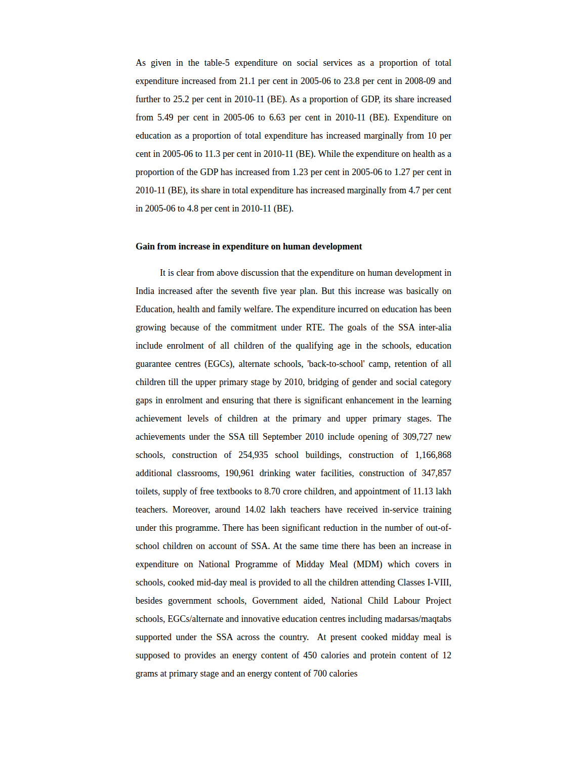As given in the table-5 expenditure on social services as a proportion of total expenditure increased from 21.1 per cent in 2005-06 to 23.8 per cent in 2008-09 and further to 25.2 per cent in 2010-11 (BE). As a proportion of GDP, its share increased from 5.49 per cent in 2005-06 to 6.63 per cent in 2010-11 (BE). Expenditure on education as a proportion of total expenditure has increased marginally from 10 per cent in 2005-06 to 11.3 per cent in 2010-11 (BE). While the expenditure on health as a proportion of the GDP has increased from 1.23 per cent in 2005-06 to 1.27 per cent in 2010-11 (BE), its share in total expenditure has increased marginally from 4.7 per cent in 2005-06 to 4.8 per cent in 2010-11 (BE).
Gain from increase in expenditure on human development
It is clear from above discussion that the expenditure on human development in India increased after the seventh five year plan. But this increase was basically on Education, health and family welfare. The expenditure incurred on education has been growing because of the commitment under RTE. The goals of the SSA inter-alia include enrolment of all children of the qualifying age in the schools, education guarantee centres (EGCs), alternate schools, 'back-to-school' camp, retention of all children till the upper primary stage by 2010, bridging of gender and social category gaps in enrolment and ensuring that there is significant enhancement in the learning achievement levels of children at the primary and upper primary stages. The achievements under the SSA till September 2010 include opening of 309,727 new schools, construction of 254,935 school buildings, construction of 1,166,868 additional classrooms, 190,961 drinking water facilities, construction of 347,857 toilets, supply of free textbooks to 8.70 crore children, and appointment of 11.13 lakh teachers. Moreover, around 14.02 lakh teachers have received in-service training under this programme. There has been significant reduction in the number of out-of- school children on account of SSA. At the same time there has been an increase in expenditure on National Programme of Midday Meal (MDM) which covers in schools, cooked mid-day meal is provided to all the children attending Classes I-VIII, besides government schools, Government aided, National Child Labour Project schools, EGCs/alternate and innovative education centres including madarsas/maqtabs supported under the SSA across the country. At present cooked midday meal is supposed to provides an energy content of 450 calories and protein content of 12 grams at primary stage and an energy content of 700 calories